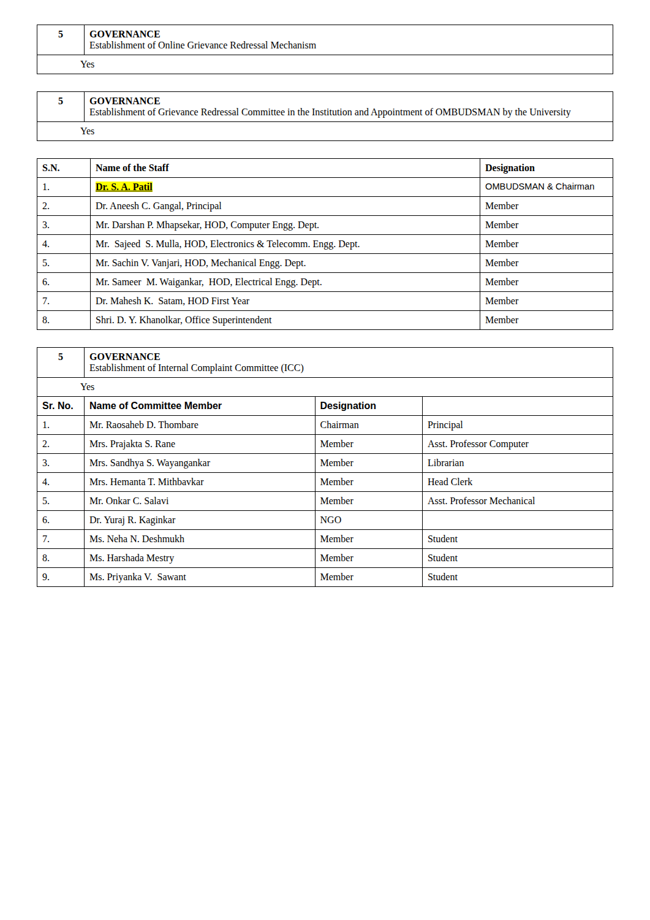| 5 | GOVERNANCE Establishment of Online Grievance Redressal Mechanism |
| Yes |
| 5 | GOVERNANCE Establishment of Grievance Redressal Committee in the Institution and Appointment of OMBUDSMAN by the University |
| Yes |
| S.N. | Name of the Staff | Designation |
| --- | --- | --- |
| 1. | Dr. S. A. Patil | OMBUDSMAN & Chairman |
| 2. | Dr. Aneesh C. Gangal, Principal | Member |
| 3. | Mr. Darshan P. Mhapsekar, HOD, Computer Engg. Dept. | Member |
| 4. | Mr. Sajeed S. Mulla, HOD, Electronics & Telecomm. Engg. Dept. | Member |
| 5. | Mr. Sachin V. Vanjari, HOD, Mechanical Engg. Dept. | Member |
| 6. | Mr. Sameer M. Waigankar, HOD, Electrical Engg. Dept. | Member |
| 7. | Dr. Mahesh K. Satam, HOD First Year | Member |
| 8. | Shri. D. Y. Khanolkar, Office Superintendent | Member |
| 5 | GOVERNANCE Establishment of Internal Complaint Committee (ICC) |
| Yes |
| Sr. No. | Name of Committee Member | Designation | |
| 1. | Mr. Raosaheb D. Thombare | Chairman | Principal |
| 2. | Mrs. Prajakta S. Rane | Member | Asst. Professor Computer |
| 3. | Mrs. Sandhya S. Wayangankar | Member | Librarian |
| 4. | Mrs. Hemanta T. Mithbavkar | Member | Head Clerk |
| 5. | Mr. Onkar C. Salavi | Member | Asst. Professor Mechanical |
| 6. | Dr. Yuraj R. Kaginkar | NGO | |
| 7. | Ms. Neha N. Deshmukh | Member | Student |
| 8. | Ms. Harshada Mestry | Member | Student |
| 9. | Ms. Priyanka V. Sawant | Member | Student |